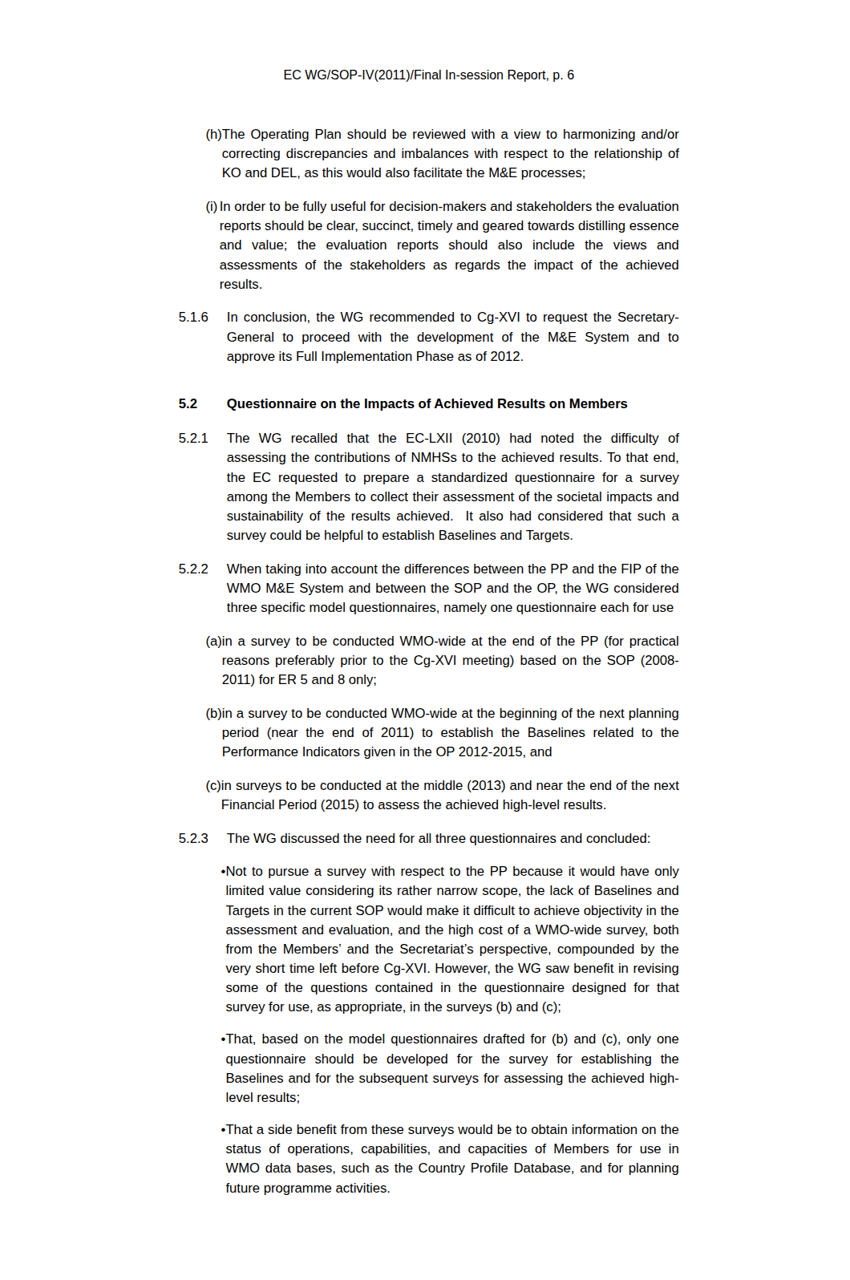EC WG/SOP-IV(2011)/Final In-session Report, p. 6
(h)
The Operating Plan should be reviewed with a view to harmonizing and/or correcting discrepancies and imbalances with respect to the relationship of KO and DEL, as this would also facilitate the M&E processes;
(i)
In order to be fully useful for decision-makers and stakeholders the evaluation reports should be clear, succinct, timely and geared towards distilling essence and value; the evaluation reports should also include the views and assessments of the stakeholders as regards the impact of the achieved results.
5.1.6
In conclusion, the WG recommended to Cg-XVI to request the Secretary-General to proceed with the development of the M&E System and to approve its Full Implementation Phase as of 2012.
5.2 Questionnaire on the Impacts of Achieved Results on Members
5.2.1
The WG recalled that the EC-LXII (2010) had noted the difficulty of assessing the contributions of NMHSs to the achieved results. To that end, the EC requested to prepare a standardized questionnaire for a survey among the Members to collect their assessment of the societal impacts and sustainability of the results achieved. It also had considered that such a survey could be helpful to establish Baselines and Targets.
5.2.2
When taking into account the differences between the PP and the FIP of the WMO M&E System and between the SOP and the OP, the WG considered three specific model questionnaires, namely one questionnaire each for use
(a)
in a survey to be conducted WMO-wide at the end of the PP (for practical reasons preferably prior to the Cg-XVI meeting) based on the SOP (2008-2011) for ER 5 and 8 only;
(b)
in a survey to be conducted WMO-wide at the beginning of the next planning period (near the end of 2011) to establish the Baselines related to the Performance Indicators given in the OP 2012-2015, and
(c)
in surveys to be conducted at the middle (2013) and near the end of the next Financial Period (2015) to assess the achieved high-level results.
5.2.3
The WG discussed the need for all three questionnaires and concluded:
•
Not to pursue a survey with respect to the PP because it would have only limited value considering its rather narrow scope, the lack of Baselines and Targets in the current SOP would make it difficult to achieve objectivity in the assessment and evaluation, and the high cost of a WMO-wide survey, both from the Members’ and the Secretariat’s perspective, compounded by the very short time left before Cg-XVI. However, the WG saw benefit in revising some of the questions contained in the questionnaire designed for that survey for use, as appropriate, in the surveys (b) and (c);
•
That, based on the model questionnaires drafted for (b) and (c), only one questionnaire should be developed for the survey for establishing the Baselines and for the subsequent surveys for assessing the achieved high-level results;
•
That a side benefit from these surveys would be to obtain information on the status of operations, capabilities, and capacities of Members for use in WMO data bases, such as the Country Profile Database, and for planning future programme activities.